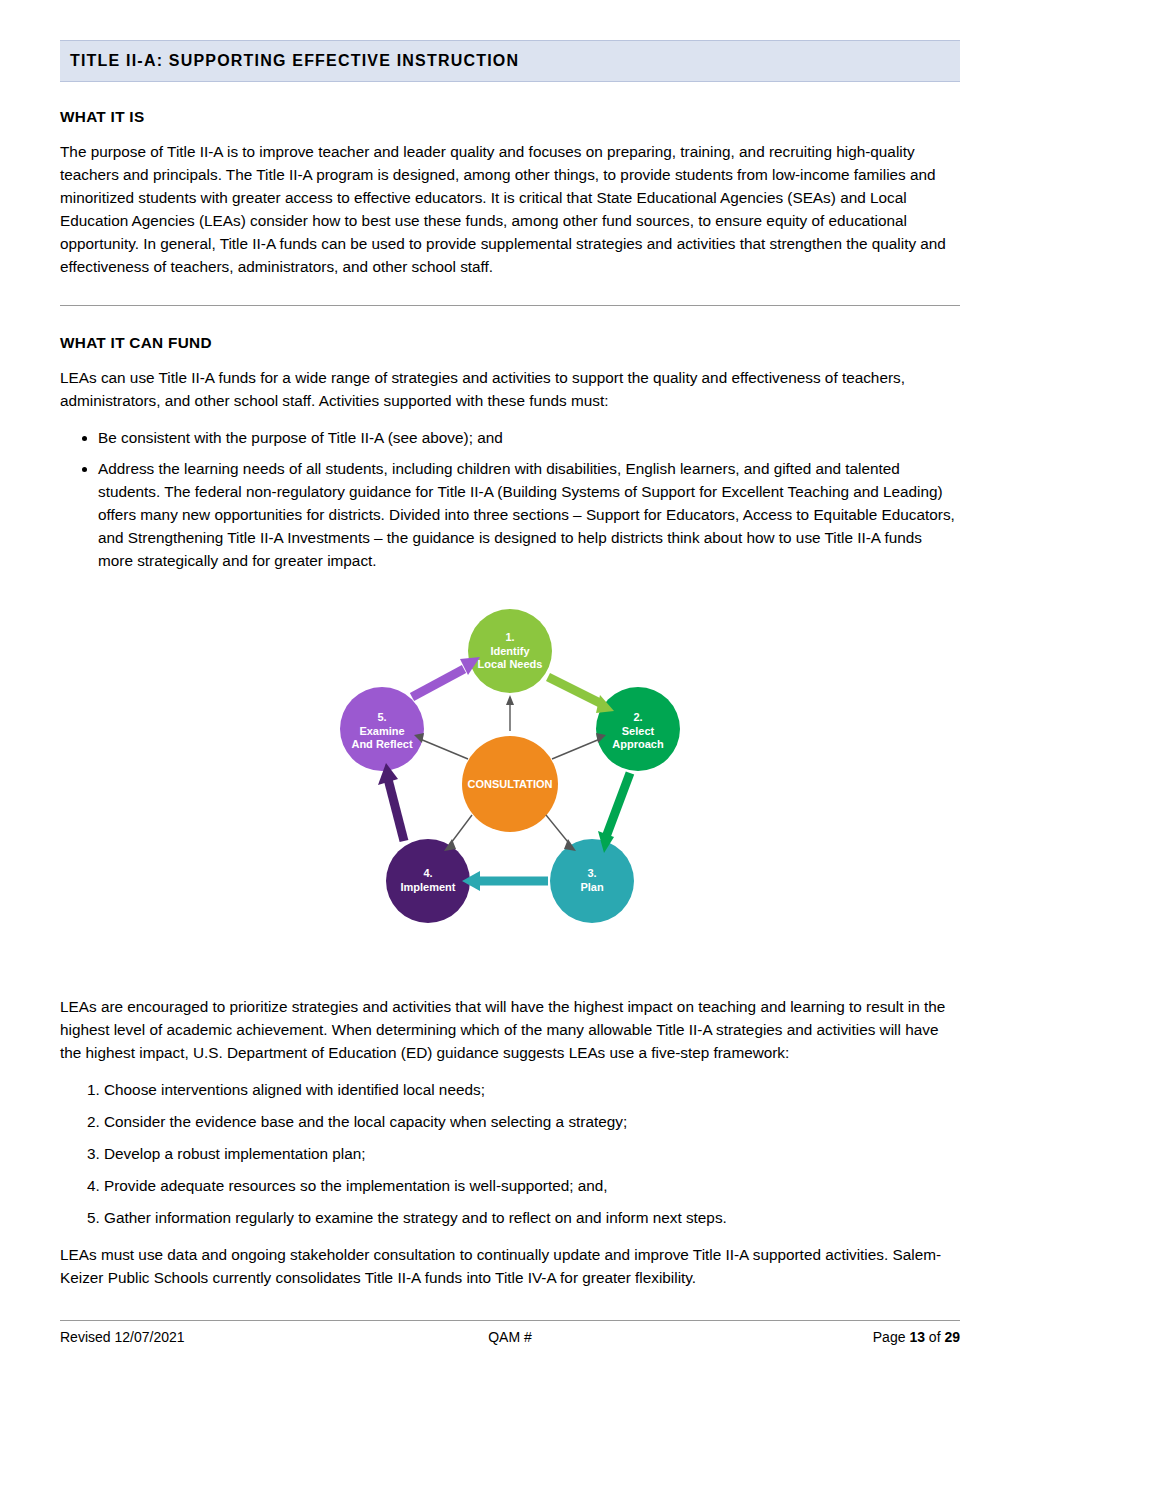Title II-A: Supporting Effective Instruction
WHAT IT IS
The purpose of Title II-A is to improve teacher and leader quality and focuses on preparing, training, and recruiting high-quality teachers and principals. The Title II-A program is designed, among other things, to provide students from low-income families and minoritized students with greater access to effective educators. It is critical that State Educational Agencies (SEAs) and Local Education Agencies (LEAs) consider how to best use these funds, among other fund sources, to ensure equity of educational opportunity. In general, Title II-A funds can be used to provide supplemental strategies and activities that strengthen the quality and effectiveness of teachers, administrators, and other school staff.
WHAT IT CAN FUND
LEAs can use Title II-A funds for a wide range of strategies and activities to support the quality and effectiveness of teachers, administrators, and other school staff. Activities supported with these funds must:
Be consistent with the purpose of Title II-A (see above); and
Address the learning needs of all students, including children with disabilities, English learners, and gifted and talented students. The federal non-regulatory guidance for Title II-A (Building Systems of Support for Excellent Teaching and Leading) offers many new opportunities for districts. Divided into three sections – Support for Educators, Access to Equitable Educators, and Strengthening Title II-A Investments – the guidance is designed to help districts think about how to use Title II-A funds more strategically and for greater impact.
CONSULTATION 1. Identify Local Needs 2. Select Approach 3. Plan 4. Implement 5. Examine And Reflect
LEAs are encouraged to prioritize strategies and activities that will have the highest impact on teaching and learning to result in the highest level of academic achievement. When determining which of the many allowable Title II-A strategies and activities will have the highest impact, U.S. Department of Education (ED) guidance suggests LEAs use a five-step framework:
Choose interventions aligned with identified local needs;
Consider the evidence base and the local capacity when selecting a strategy;
Develop a robust implementation plan;
Provide adequate resources so the implementation is well-supported; and,
Gather information regularly to examine the strategy and to reflect on and inform next steps.
LEAs must use data and ongoing stakeholder consultation to continually update and improve Title II-A supported activities. Salem-Keizer Public Schools currently consolidates Title II-A funds into Title IV-A for greater flexibility.
Revised 12/07/2021
QAM #
Page 13 of 29